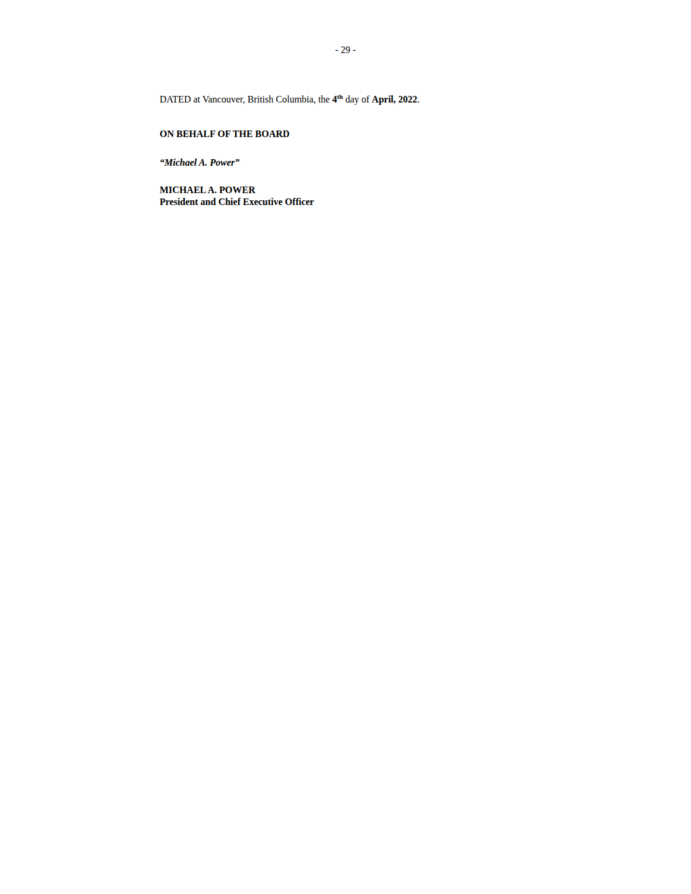- 29 -
DATED at Vancouver, British Columbia, the 4th day of April, 2022.
ON BEHALF OF THE BOARD
“Michael A. Power”
MICHAEL A. POWER
President and Chief Executive Officer